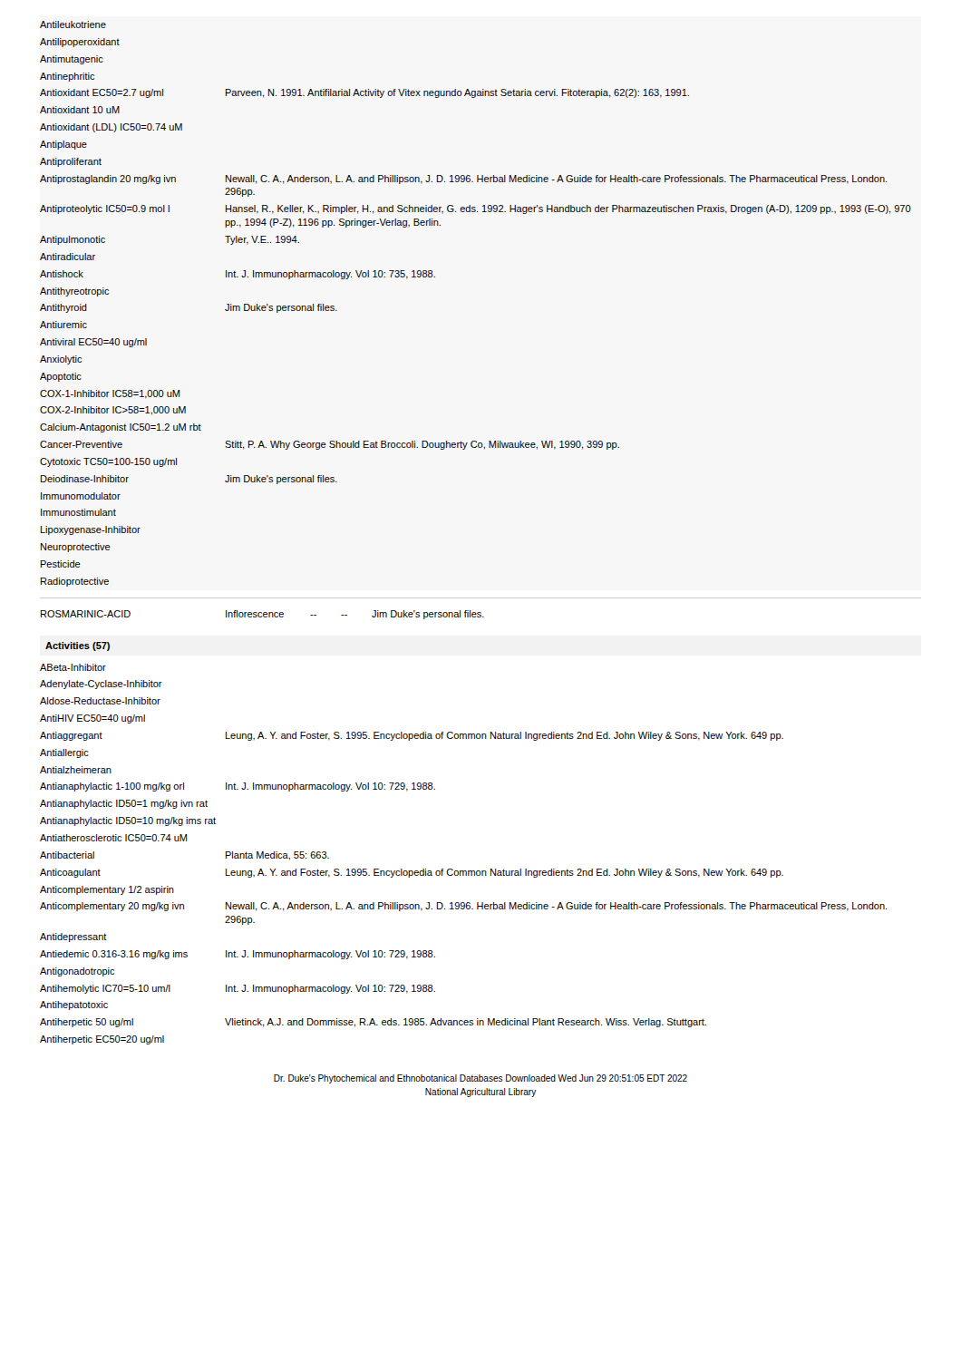| Antileukotriene | |
| Antilipoperoxidant | |
| Antimutagenic | |
| Antinephritic | |
| Antioxidant EC50=2.7 ug/ml | Parveen, N. 1991. Antifilarial Activity of Vitex negundo Against Setaria cervi. Fitoterapia, 62(2): 163, 1991. |
| Antioxidant 10 uM | |
| Antioxidant (LDL) IC50=0.74 uM | |
| Antiplaque | |
| Antiproliferant | |
| Antiprostaglandin 20 mg/kg ivn | Newall, C. A., Anderson, L. A. and Phillipson, J. D. 1996. Herbal Medicine - A Guide for Health-care Professionals. The Pharmaceutical Press, London. 296pp. |
| Antiproteolytic IC50=0.9 mol l | Hansel, R., Keller, K., Rimpler, H., and Schneider, G. eds. 1992. Hager's Handbuch der Pharmazeutischen Praxis, Drogen (A-D), 1209 pp., 1993 (E-O), 970 pp., 1994 (P-Z), 1196 pp. Springer-Verlag, Berlin. |
| Antipulmonotic | Tyler, V.E.. 1994. |
| Antiradicular | |
| Antishock | Int. J. Immunopharmacology. Vol 10: 735, 1988. |
| Antithyreotropic | |
| Antithyroid | Jim Duke's personal files. |
| Antiuremic | |
| Antiviral EC50=40 ug/ml | |
| Anxiolytic | |
| Apoptotic | |
| COX-1-Inhibitor IC58=1,000 uM | |
| COX-2-Inhibitor IC>58=1,000 uM | |
| Calcium-Antagonist IC50=1.2 uM rbt | |
| Cancer-Preventive | Stitt, P. A. Why George Should Eat Broccoli. Dougherty Co, Milwaukee, WI, 1990, 399 pp. |
| Cytotoxic TC50=100-150 ug/ml | |
| Deiodinase-Inhibitor | Jim Duke's personal files. |
| Immunomodulator | |
| Immunostimulant | |
| Lipoxygenase-Inhibitor | |
| Neuroprotective | |
| Pesticide | |
| Radioprotective | |
| ROSMARINIC-ACID | Inflorescence | -- | -- | Jim Duke's personal files. |
Activities (57)
| ABeta-Inhibitor | |
| Adenylate-Cyclase-Inhibitor | |
| Aldose-Reductase-Inhibitor | |
| AntiHIV EC50=40 ug/ml | |
| Antiaggregant | Leung, A. Y. and Foster, S. 1995. Encyclopedia of Common Natural Ingredients 2nd Ed. John Wiley & Sons, New York. 649 pp. |
| Antiallergic | |
| Antialzheimeran | |
| Antianaphylactic 1-100 mg/kg orl | Int. J. Immunopharmacology. Vol 10: 729, 1988. |
| Antianaphylactic ID50=1 mg/kg ivn rat | |
| Antianaphylactic ID50=10 mg/kg ims rat | |
| Antiatherosclerotic IC50=0.74 uM | |
| Antibacterial | Planta Medica, 55: 663. |
| Anticoagulant | Leung, A. Y. and Foster, S. 1995. Encyclopedia of Common Natural Ingredients 2nd Ed. John Wiley & Sons, New York. 649 pp. |
| Anticomplementary 1/2 aspirin | |
| Anticomplementary 20 mg/kg ivn | Newall, C. A., Anderson, L. A. and Phillipson, J. D. 1996. Herbal Medicine - A Guide for Health-care Professionals. The Pharmaceutical Press, London. 296pp. |
| Antidepressant | |
| Antiedemic 0.316-3.16 mg/kg ims | Int. J. Immunopharmacology. Vol 10: 729, 1988. |
| Antigonadotropic | |
| Antihemolytic IC70=5-10 um/l | Int. J. Immunopharmacology. Vol 10: 729, 1988. |
| Antihepatotoxic | |
| Antiherpetic 50 ug/ml | Vlietinck, A.J. and Dommisse, R.A. eds. 1985. Advances in Medicinal Plant Research. Wiss. Verlag. Stuttgart. |
| Antiherpetic EC50=20 ug/ml | |
Dr. Duke's Phytochemical and Ethnobotanical Databases Downloaded Wed Jun 29 20:51:05 EDT 2022
National Agricultural Library